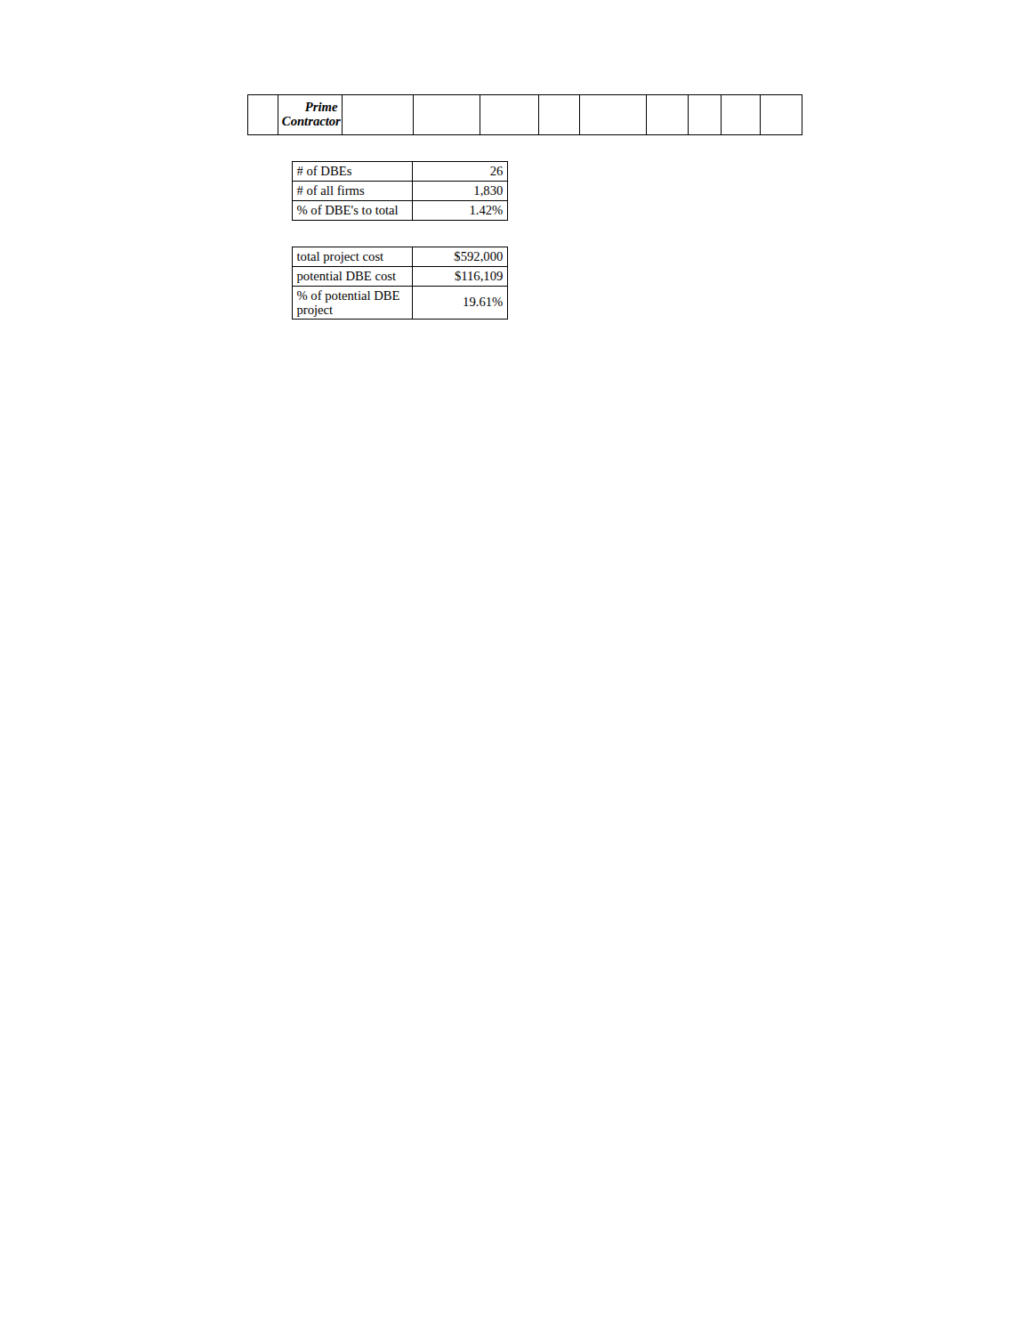| | Prime Contractor | | | | | | | | | |
| # of DBEs | 26 |
| # of all firms | 1,830 |
| % of DBE's to total | 1.42% |
| total project cost | $592,000 |
| potential DBE cost | $116,109 |
| % of potential DBE project | 19.61% |